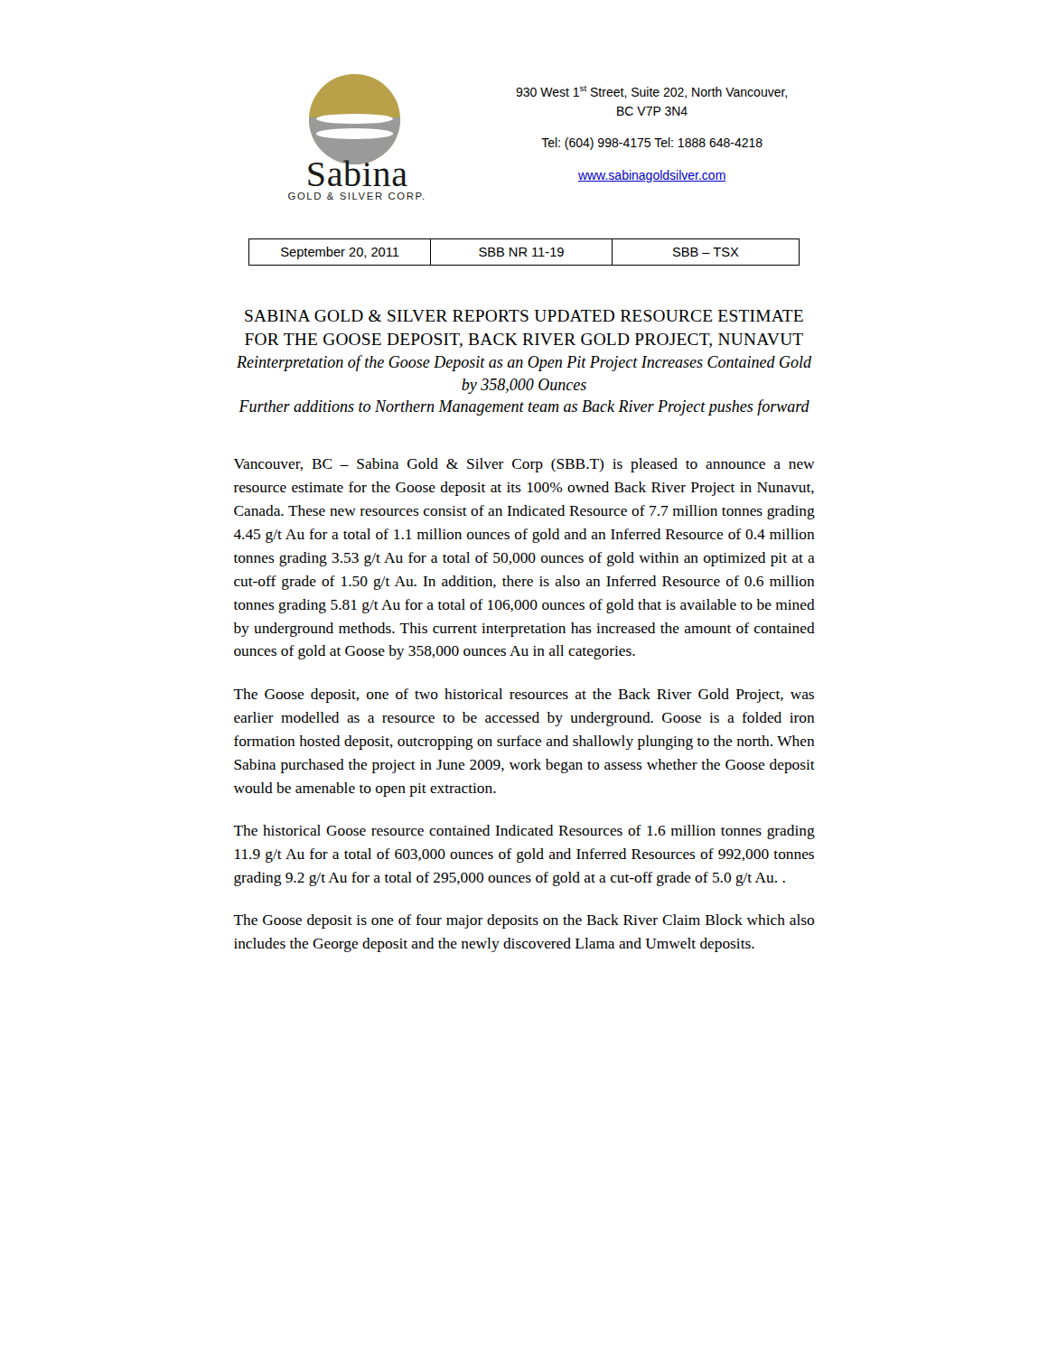Sabina
GOLD & SILVER CORP.
930 West 1st Street, Suite 202, North Vancouver,
BC V7P 3N4
Tel: (604) 998-4175 Tel: 1888 648-4218
www.sabinagoldsilver.com
| September 20, 2011 | SBB NR 11-19 | SBB – TSX |
SABINA GOLD & SILVER REPORTS UPDATED RESOURCE ESTIMATE
FOR THE GOOSE DEPOSIT, BACK RIVER GOLD PROJECT, NUNAVUT
Reinterpretation of the Goose Deposit as an Open Pit Project Increases Contained Gold by 358,000 Ounces
Further additions to Northern Management team as Back River Project pushes forward
Vancouver, BC – Sabina Gold & Silver Corp (SBB.T) is pleased to announce a new resource estimate for the Goose deposit at its 100% owned Back River Project in Nunavut, Canada. These new resources consist of an Indicated Resource of 7.7 million tonnes grading 4.45 g/t Au for a total of 1.1 million ounces of gold and an Inferred Resource of 0.4 million tonnes grading 3.53 g/t Au for a total of 50,000 ounces of gold within an optimized pit at a cut-off grade of 1.50 g/t Au. In addition, there is also an Inferred Resource of 0.6 million tonnes grading 5.81 g/t Au for a total of 106,000 ounces of gold that is available to be mined by underground methods. This current interpretation has increased the amount of contained ounces of gold at Goose by 358,000 ounces Au in all categories.
The Goose deposit, one of two historical resources at the Back River Gold Project, was earlier modelled as a resource to be accessed by underground. Goose is a folded iron formation hosted deposit, outcropping on surface and shallowly plunging to the north. When Sabina purchased the project in June 2009, work began to assess whether the Goose deposit would be amenable to open pit extraction.
The historical Goose resource contained Indicated Resources of 1.6 million tonnes grading 11.9 g/t Au for a total of 603,000 ounces of gold and Inferred Resources of 992,000 tonnes grading 9.2 g/t Au for a total of 295,000 ounces of gold at a cut-off grade of 5.0 g/t Au. .
The Goose deposit is one of four major deposits on the Back River Claim Block which also includes the George deposit and the newly discovered Llama and Umwelt deposits.